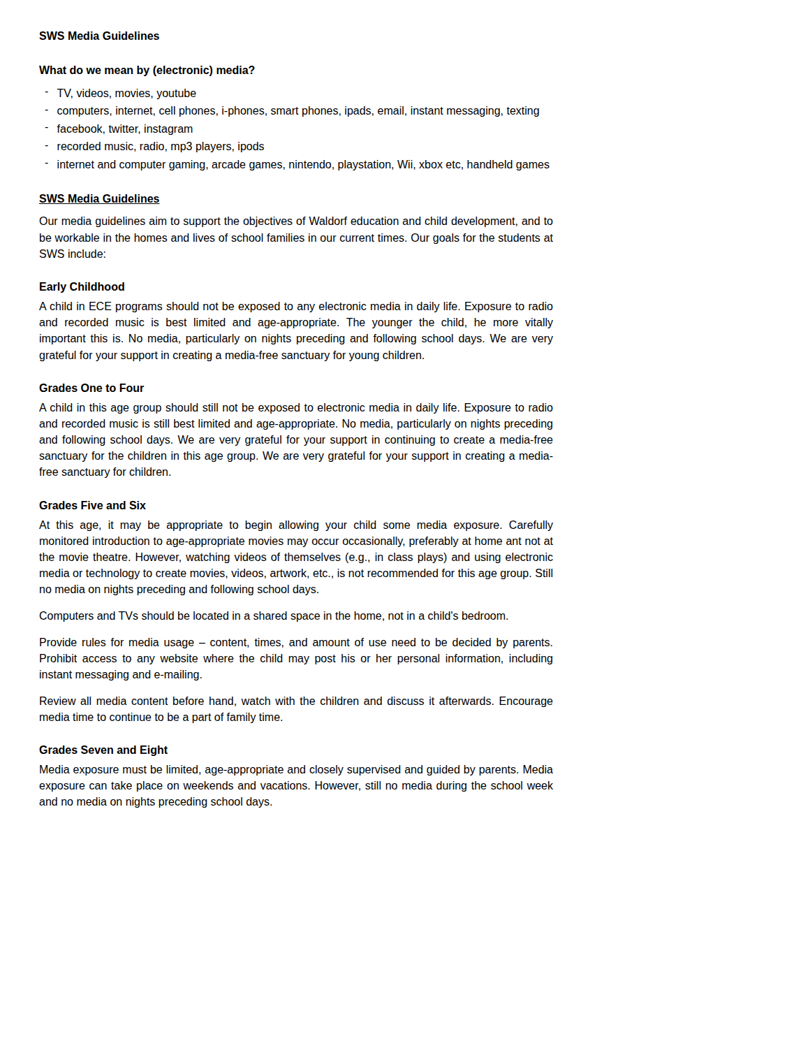SWS Media Guidelines
What do we mean by (electronic) media?
TV, videos, movies, youtube
computers, internet, cell phones, i-phones, smart phones, ipads, email, instant messaging, texting
facebook, twitter, instagram
recorded music, radio, mp3 players, ipods
internet and computer gaming, arcade games, nintendo, playstation, Wii, xbox etc, handheld games
SWS Media Guidelines
Our media guidelines aim to support the objectives of Waldorf education and child development, and to be workable in the homes and lives of school families in our current times. Our goals for the students at SWS include:
Early Childhood
A child in ECE programs should not be exposed to any electronic media in daily life. Exposure to radio and recorded music is best limited and age-appropriate. The younger the child, he more vitally important this is. No media, particularly on nights preceding and following school days. We are very grateful for your support in creating a media-free sanctuary for young children.
Grades One to Four
A child in this age group should still not be exposed to electronic media in daily life. Exposure to radio and recorded music is still best limited and age-appropriate. No media, particularly on nights preceding and following school days. We are very grateful for your support in continuing to create a media-free sanctuary for the children in this age group. We are very grateful for your support in creating a media-free sanctuary for children.
Grades Five and Six
At this age, it may be appropriate to begin allowing your child some media exposure. Carefully monitored introduction to age-appropriate movies may occur occasionally, preferably at home ant not at the movie theatre. However, watching videos of themselves (e.g., in class plays) and using electronic media or technology to create movies, videos, artwork, etc., is not recommended for this age group. Still no media on nights preceding and following school days.
Computers and TVs should be located in a shared space in the home, not in a child's bedroom.
Provide rules for media usage – content, times, and amount of use need to be decided by parents. Prohibit access to any website where the child may post his or her personal information, including instant messaging and e-mailing.
Review all media content before hand, watch with the children and discuss it afterwards. Encourage media time to continue to be a part of family time.
Grades Seven and Eight
Media exposure must be limited, age-appropriate and closely supervised and guided by parents. Media exposure can take place on weekends and vacations. However, still no media during the school week and no media on nights preceding school days.